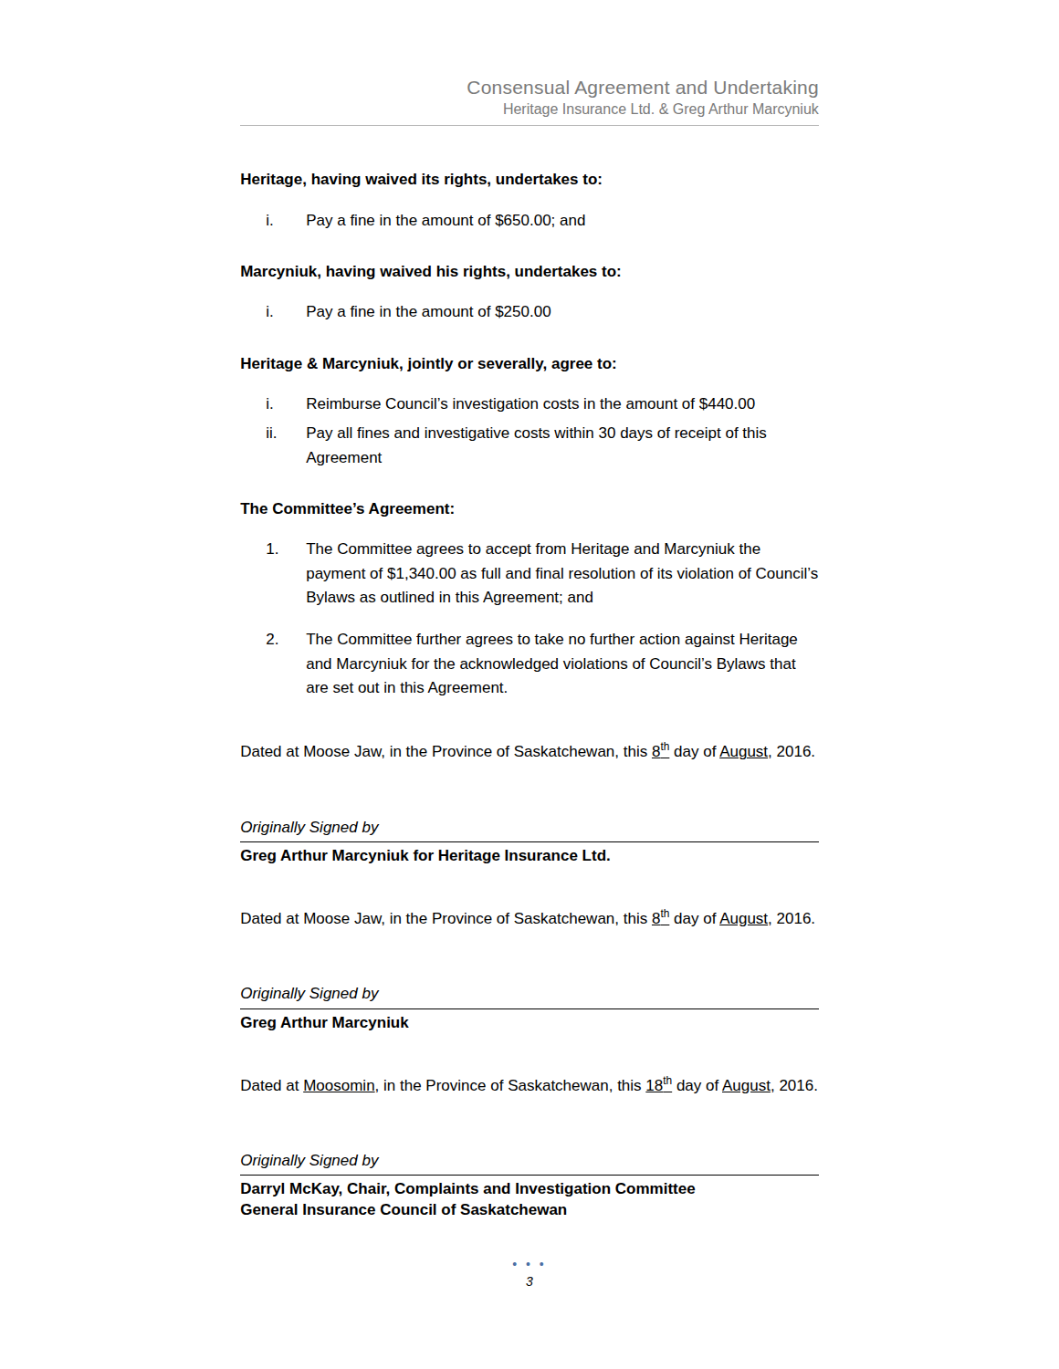Consensual Agreement and Undertaking
Heritage Insurance Ltd. & Greg Arthur Marcyniuk
Heritage, having waived its rights, undertakes to:
i. Pay a fine in the amount of $650.00; and
Marcyniuk, having waived his rights, undertakes to:
i. Pay a fine in the amount of $250.00
Heritage & Marcyniuk, jointly or severally, agree to:
i. Reimburse Council’s investigation costs in the amount of $440.00
ii. Pay all fines and investigative costs within 30 days of receipt of this Agreement
The Committee’s Agreement:
1. The Committee agrees to accept from Heritage and Marcyniuk the payment of $1,340.00 as full and final resolution of its violation of Council’s Bylaws as outlined in this Agreement; and
2. The Committee further agrees to take no further action against Heritage and Marcyniuk for the acknowledged violations of Council’s Bylaws that are set out in this Agreement.
Dated at Moose Jaw, in the Province of Saskatchewan, this 8th day of August, 2016.
Originally Signed by
Greg Arthur Marcyniuk for Heritage Insurance Ltd.
Dated at Moose Jaw, in the Province of Saskatchewan, this 8th day of August, 2016.
Originally Signed by
Greg Arthur Marcyniuk
Dated at Moosomin, in the Province of Saskatchewan, this 18th day of August, 2016.
Originally Signed by
Darryl McKay, Chair, Complaints and Investigation Committee
General Insurance Council of Saskatchewan
• • •
3